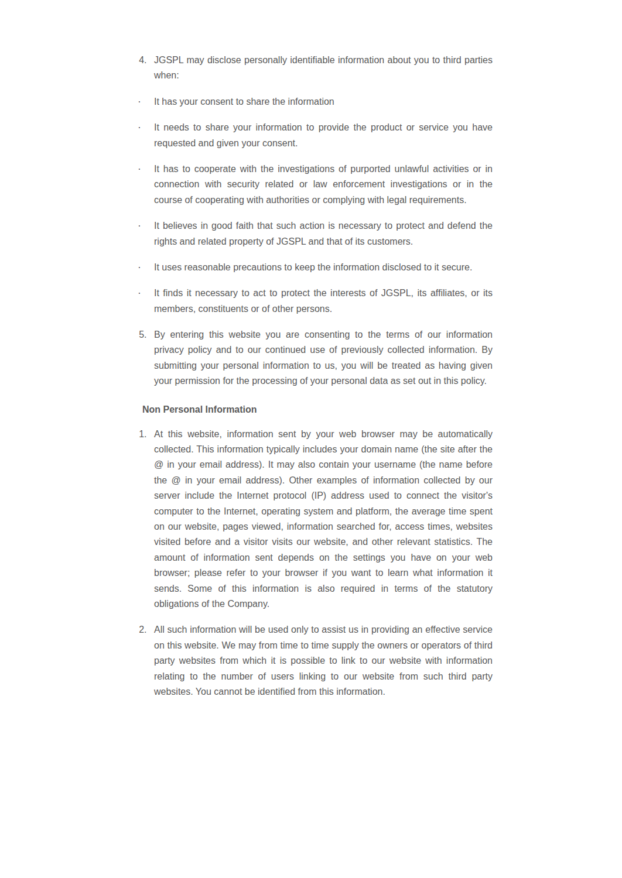JGSPL may disclose personally identifiable information about you to third parties when:
It has your consent to share the information
It needs to share your information to provide the product or service you have requested and given your consent.
It has to cooperate with the investigations of purported unlawful activities or in connection with security related or law enforcement investigations or in the course of cooperating with authorities or complying with legal requirements.
It believes in good faith that such action is necessary to protect and defend the rights and related property of JGSPL and that of its customers.
It uses reasonable precautions to keep the information disclosed to it secure.
It finds it necessary to act to protect the interests of JGSPL, its affiliates, or its members, constituents or of other persons.
By entering this website you are consenting to the terms of our information privacy policy and to our continued use of previously collected information. By submitting your personal information to us, you will be treated as having given your permission for the processing of your personal data as set out in this policy.
Non Personal Information
At this website, information sent by your web browser may be automatically collected. This information typically includes your domain name (the site after the @ in your email address). It may also contain your username (the name before the @ in your email address). Other examples of information collected by our server include the Internet protocol (IP) address used to connect the visitor's computer to the Internet, operating system and platform, the average time spent on our website, pages viewed, information searched for, access times, websites visited before and a visitor visits our website, and other relevant statistics. The amount of information sent depends on the settings you have on your web browser; please refer to your browser if you want to learn what information it sends. Some of this information is also required in terms of the statutory obligations of the Company.
All such information will be used only to assist us in providing an effective service on this website. We may from time to time supply the owners or operators of third party websites from which it is possible to link to our website with information relating to the number of users linking to our website from such third party websites. You cannot be identified from this information.